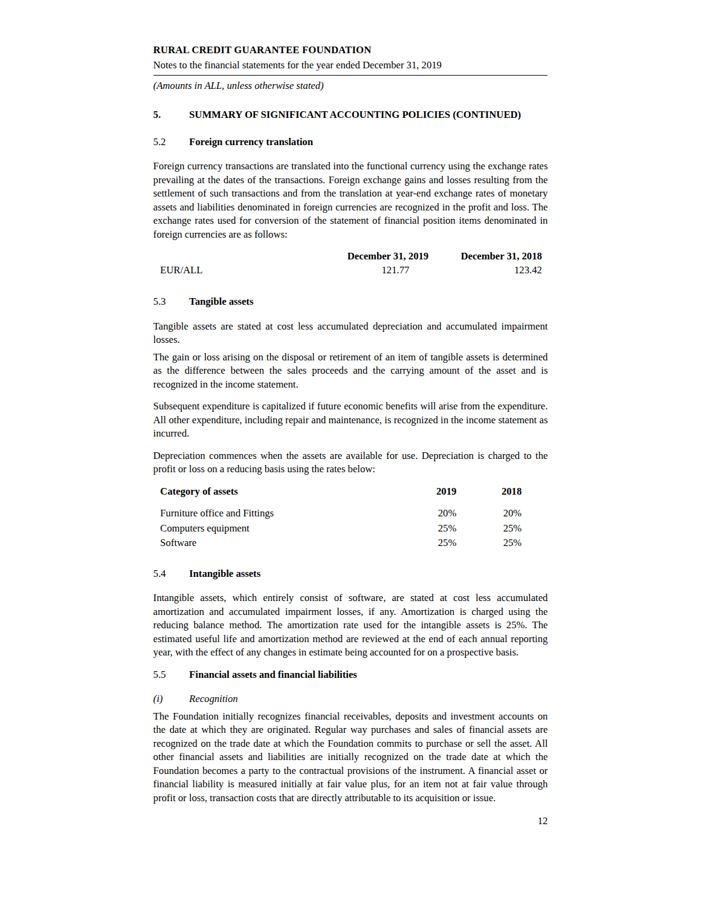RURAL CREDIT GUARANTEE FOUNDATION
Notes to the financial statements for the year ended December 31, 2019
(Amounts in ALL, unless otherwise stated)
5. SUMMARY OF SIGNIFICANT ACCOUNTING POLICIES (CONTINUED)
5.2 Foreign currency translation
Foreign currency transactions are translated into the functional currency using the exchange rates prevailing at the dates of the transactions. Foreign exchange gains and losses resulting from the settlement of such transactions and from the translation at year-end exchange rates of monetary assets and liabilities denominated in foreign currencies are recognized in the profit and loss. The exchange rates used for conversion of the statement of financial position items denominated in foreign currencies are as follows:
| | December 31, 2019 | December 31, 2018 |
| --- | --- | --- |
| EUR/ALL | 121.77 | 123.42 |
5.3 Tangible assets
Tangible assets are stated at cost less accumulated depreciation and accumulated impairment losses.
The gain or loss arising on the disposal or retirement of an item of tangible assets is determined as the difference between the sales proceeds and the carrying amount of the asset and is recognized in the income statement.
Subsequent expenditure is capitalized if future economic benefits will arise from the expenditure. All other expenditure, including repair and maintenance, is recognized in the income statement as incurred.
Depreciation commences when the assets are available for use. Depreciation is charged to the profit or loss on a reducing basis using the rates below:
| Category of assets | 2019 | 2018 |
| --- | --- | --- |
| Furniture office and Fittings | 20% | 20% |
| Computers equipment | 25% | 25% |
| Software | 25% | 25% |
5.4 Intangible assets
Intangible assets, which entirely consist of software, are stated at cost less accumulated amortization and accumulated impairment losses, if any. Amortization is charged using the reducing balance method. The amortization rate used for the intangible assets is 25%. The estimated useful life and amortization method are reviewed at the end of each annual reporting year, with the effect of any changes in estimate being accounted for on a prospective basis.
5.5 Financial assets and financial liabilities
(i) Recognition
The Foundation initially recognizes financial receivables, deposits and investment accounts on the date at which they are originated. Regular way purchases and sales of financial assets are recognized on the trade date at which the Foundation commits to purchase or sell the asset. All other financial assets and liabilities are initially recognized on the trade date at which the Foundation becomes a party to the contractual provisions of the instrument. A financial asset or financial liability is measured initially at fair value plus, for an item not at fair value through profit or loss, transaction costs that are directly attributable to its acquisition or issue.
12